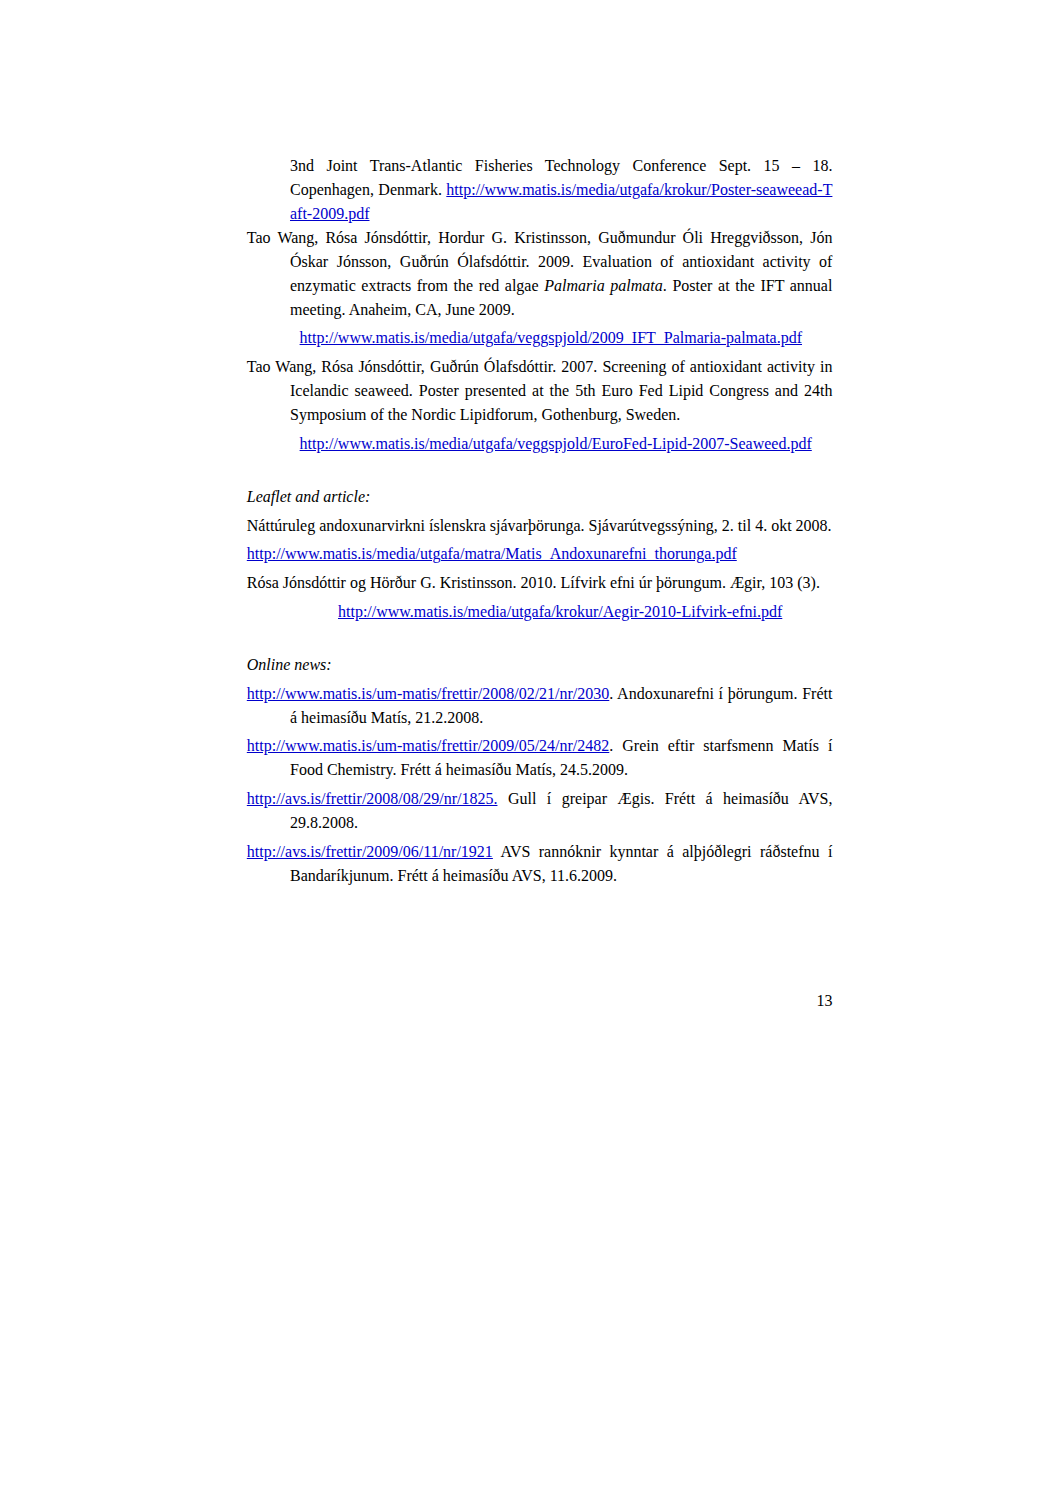3nd Joint Trans-Atlantic Fisheries Technology Conference Sept. 15 – 18. Copenhagen, Denmark. http://www.matis.is/media/utgafa/krokur/Poster-seaweead-Taft-2009.pdf
Tao Wang, Rósa Jónsdóttir, Hordur G. Kristinsson, Guðmundur Óli Hreggviðsson, Jón Óskar Jónsson, Guðrún Ólafsdóttir. 2009. Evaluation of antioxidant activity of enzymatic extracts from the red algae Palmaria palmata. Poster at the IFT annual meeting. Anaheim, CA, June 2009.
http://www.matis.is/media/utgafa/veggspjold/2009_IFT_Palmaria-palmata.pdf
Tao Wang, Rósa Jónsdóttir, Guðrún Ólafsdóttir. 2007. Screening of antioxidant activity in Icelandic seaweed. Poster presented at the 5th Euro Fed Lipid Congress and 24th Symposium of the Nordic Lipidforum, Gothenburg, Sweden.
http://www.matis.is/media/utgafa/veggspjold/EuroFed-Lipid-2007-Seaweed.pdf
Leaflet and article:
Náttúruleg andoxunarvirkni íslenskra sjávarþörunga. Sjávarútvegssýning, 2. til 4. okt 2008.
http://www.matis.is/media/utgafa/matra/Matis_Andoxunarefni_thorunga.pdf
Rósa Jónsdóttir og Hörður G. Kristinsson. 2010. Lífvirk efni úr þörungum. Ægir, 103 (3).
http://www.matis.is/media/utgafa/krokur/Aegir-2010-Lifvirk-efni.pdf
Online news:
http://www.matis.is/um-matis/frettir/2008/02/21/nr/2030. Andoxunarefni í þörungum. Frétt á heimasíðu Matís, 21.2.2008.
http://www.matis.is/um-matis/frettir/2009/05/24/nr/2482. Grein eftir starfsmenn Matís í Food Chemistry. Frétt á heimasíðu Matís, 24.5.2009.
http://avs.is/frettir/2008/08/29/nr/1825. Gull í greipar Ægis. Frétt á heimasíðu AVS, 29.8.2008.
http://avs.is/frettir/2009/06/11/nr/1921 AVS rannóknir kynntar á alþjóðlegri ráðstefnu í Bandaríkjunum. Frétt á heimasíðu AVS, 11.6.2009.
13